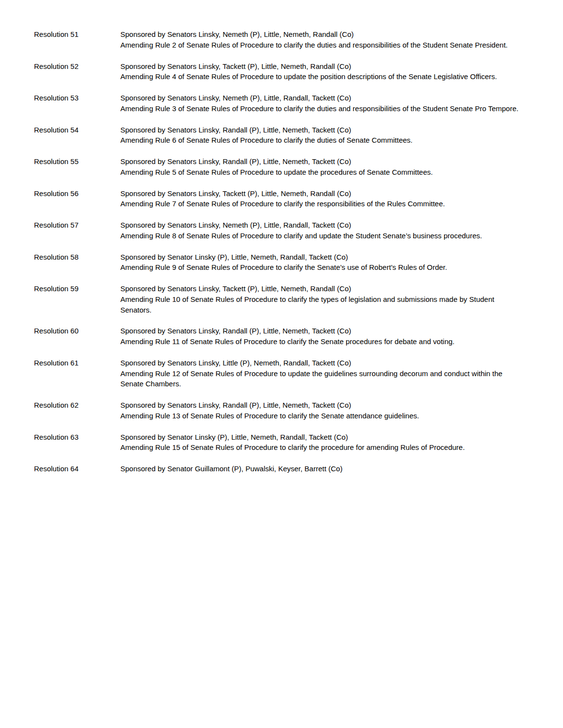| Resolution 51 | Sponsored by Senators Linsky, Nemeth (P), Little, Nemeth, Randall (Co) Amending Rule 2 of Senate Rules of Procedure to clarify the duties and responsibilities of the Student Senate President. |
| Resolution 52 | Sponsored by Senators Linsky, Tackett (P), Little, Nemeth, Randall (Co) Amending Rule 4 of Senate Rules of Procedure to update the position descriptions of the Senate Legislative Officers. |
| Resolution 53 | Sponsored by Senators Linsky, Nemeth (P), Little, Randall, Tackett (Co) Amending Rule 3 of Senate Rules of Procedure to clarify the duties and responsibilities of the Student Senate Pro Tempore. |
| Resolution 54 | Sponsored by Senators Linsky, Randall (P), Little, Nemeth, Tackett (Co) Amending Rule 6 of Senate Rules of Procedure to clarify the duties of Senate Committees. |
| Resolution 55 | Sponsored by Senators Linsky, Randall (P), Little, Nemeth, Tackett (Co) Amending Rule 5 of Senate Rules of Procedure to update the procedures of Senate Committees. |
| Resolution 56 | Sponsored by Senators Linsky, Tackett (P), Little, Nemeth, Randall (Co) Amending Rule 7 of Senate Rules of Procedure to clarify the responsibilities of the Rules Committee. |
| Resolution 57 | Sponsored by Senators Linsky, Nemeth (P), Little, Randall, Tackett (Co) Amending Rule 8 of Senate Rules of Procedure to clarify and update the Student Senate’s business procedures. |
| Resolution 58 | Sponsored by Senator Linsky (P), Little, Nemeth, Randall, Tackett (Co) Amending Rule 9 of Senate Rules of Procedure to clarify the Senate’s use of Robert’s Rules of Order. |
| Resolution 59 | Sponsored by Senators Linsky, Tackett (P), Little, Nemeth, Randall (Co) Amending Rule 10 of Senate Rules of Procedure to clarify the types of legislation and submissions made by Student Senators. |
| Resolution 60 | Sponsored by Senators Linsky, Randall (P), Little, Nemeth, Tackett (Co) Amending Rule 11 of Senate Rules of Procedure to clarify the Senate procedures for debate and voting. |
| Resolution 61 | Sponsored by Senators Linsky, Little (P), Nemeth, Randall, Tackett (Co) Amending Rule 12 of Senate Rules of Procedure to update the guidelines surrounding decorum and conduct within the Senate Chambers. |
| Resolution 62 | Sponsored by Senators Linsky, Randall (P), Little, Nemeth, Tackett (Co) Amending Rule 13 of Senate Rules of Procedure to clarify the Senate attendance guidelines. |
| Resolution 63 | Sponsored by Senator Linsky (P), Little, Nemeth, Randall, Tackett (Co) Amending Rule 15 of Senate Rules of Procedure to clarify the procedure for amending Rules of Procedure. |
| Resolution 64 | Sponsored by Senator Guillamont (P), Puwalski, Keyser, Barrett (Co) |